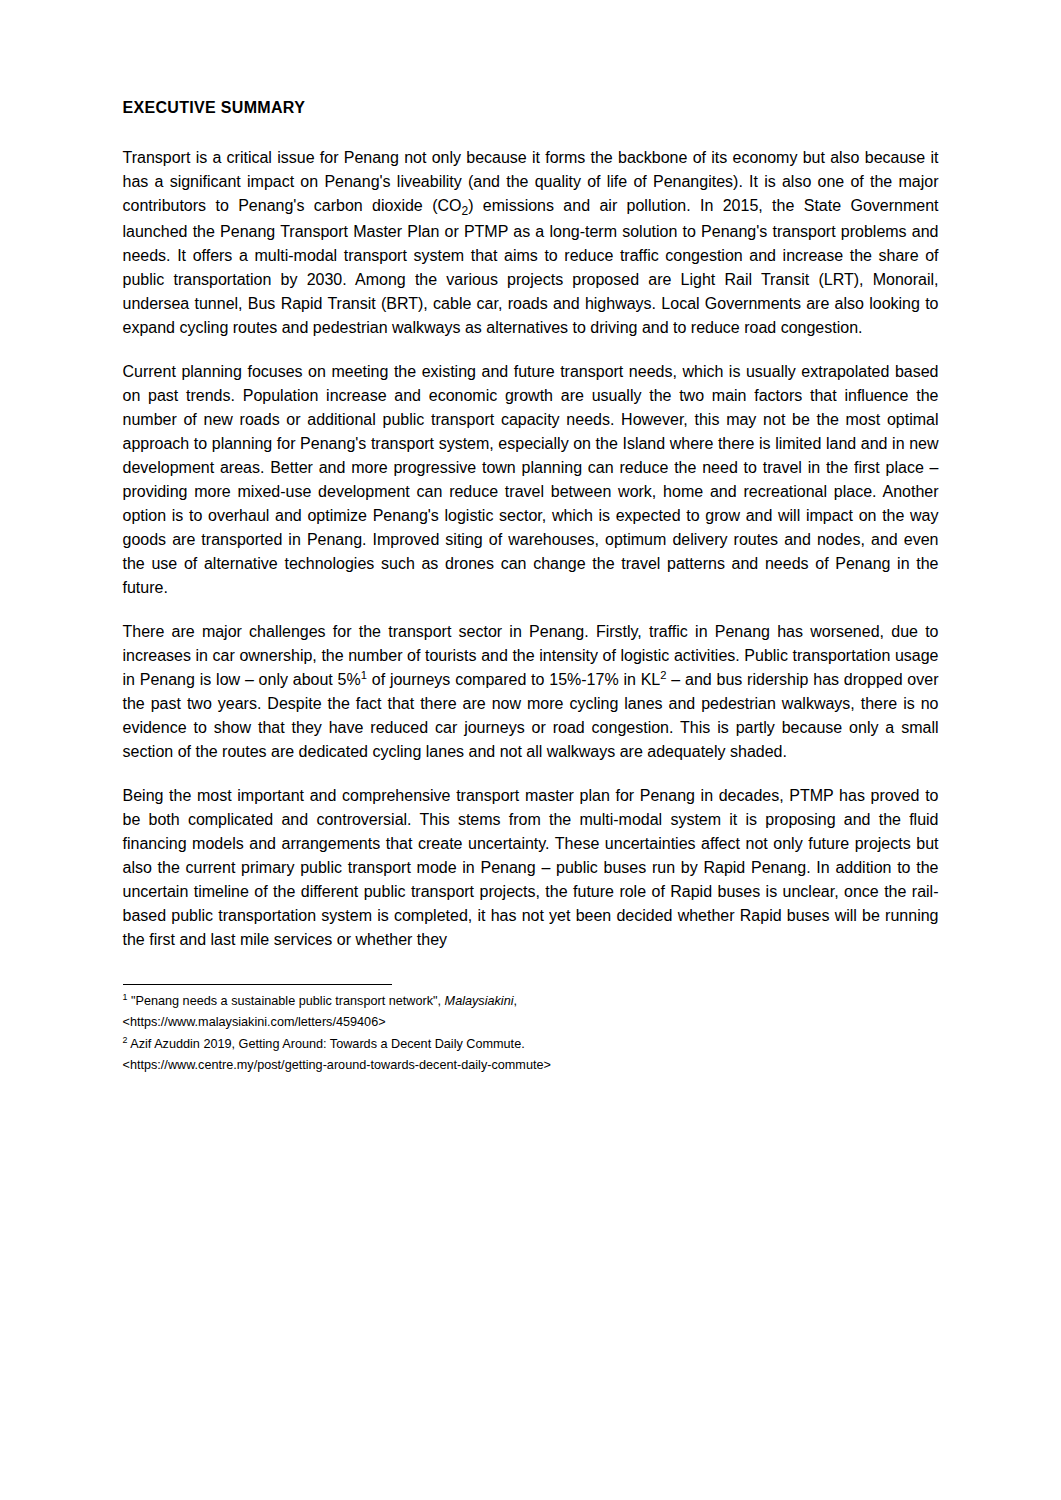EXECUTIVE SUMMARY
Transport is a critical issue for Penang not only because it forms the backbone of its economy but also because it has a significant impact on Penang's liveability (and the quality of life of Penangites). It is also one of the major contributors to Penang's carbon dioxide (CO2) emissions and air pollution. In 2015, the State Government launched the Penang Transport Master Plan or PTMP as a long-term solution to Penang's transport problems and needs. It offers a multi-modal transport system that aims to reduce traffic congestion and increase the share of public transportation by 2030. Among the various projects proposed are Light Rail Transit (LRT), Monorail, undersea tunnel, Bus Rapid Transit (BRT), cable car, roads and highways. Local Governments are also looking to expand cycling routes and pedestrian walkways as alternatives to driving and to reduce road congestion.
Current planning focuses on meeting the existing and future transport needs, which is usually extrapolated based on past trends. Population increase and economic growth are usually the two main factors that influence the number of new roads or additional public transport capacity needs. However, this may not be the most optimal approach to planning for Penang's transport system, especially on the Island where there is limited land and in new development areas. Better and more progressive town planning can reduce the need to travel in the first place – providing more mixed-use development can reduce travel between work, home and recreational place. Another option is to overhaul and optimize Penang's logistic sector, which is expected to grow and will impact on the way goods are transported in Penang. Improved siting of warehouses, optimum delivery routes and nodes, and even the use of alternative technologies such as drones can change the travel patterns and needs of Penang in the future.
There are major challenges for the transport sector in Penang. Firstly, traffic in Penang has worsened, due to increases in car ownership, the number of tourists and the intensity of logistic activities. Public transportation usage in Penang is low – only about 5%1 of journeys compared to 15%-17% in KL2 – and bus ridership has dropped over the past two years. Despite the fact that there are now more cycling lanes and pedestrian walkways, there is no evidence to show that they have reduced car journeys or road congestion. This is partly because only a small section of the routes are dedicated cycling lanes and not all walkways are adequately shaded.
Being the most important and comprehensive transport master plan for Penang in decades, PTMP has proved to be both complicated and controversial. This stems from the multi-modal system it is proposing and the fluid financing models and arrangements that create uncertainty. These uncertainties affect not only future projects but also the current primary public transport mode in Penang – public buses run by Rapid Penang. In addition to the uncertain timeline of the different public transport projects, the future role of Rapid buses is unclear, once the rail-based public transportation system is completed, it has not yet been decided whether Rapid buses will be running the first and last mile services or whether they
1 "Penang needs a sustainable public transport network", Malaysiakini,
<https://www.malaysiakini.com/letters/459406>
2 Azif Azuddin 2019, Getting Around: Towards a Decent Daily Commute.
<https://www.centre.my/post/getting-around-towards-decent-daily-commute>